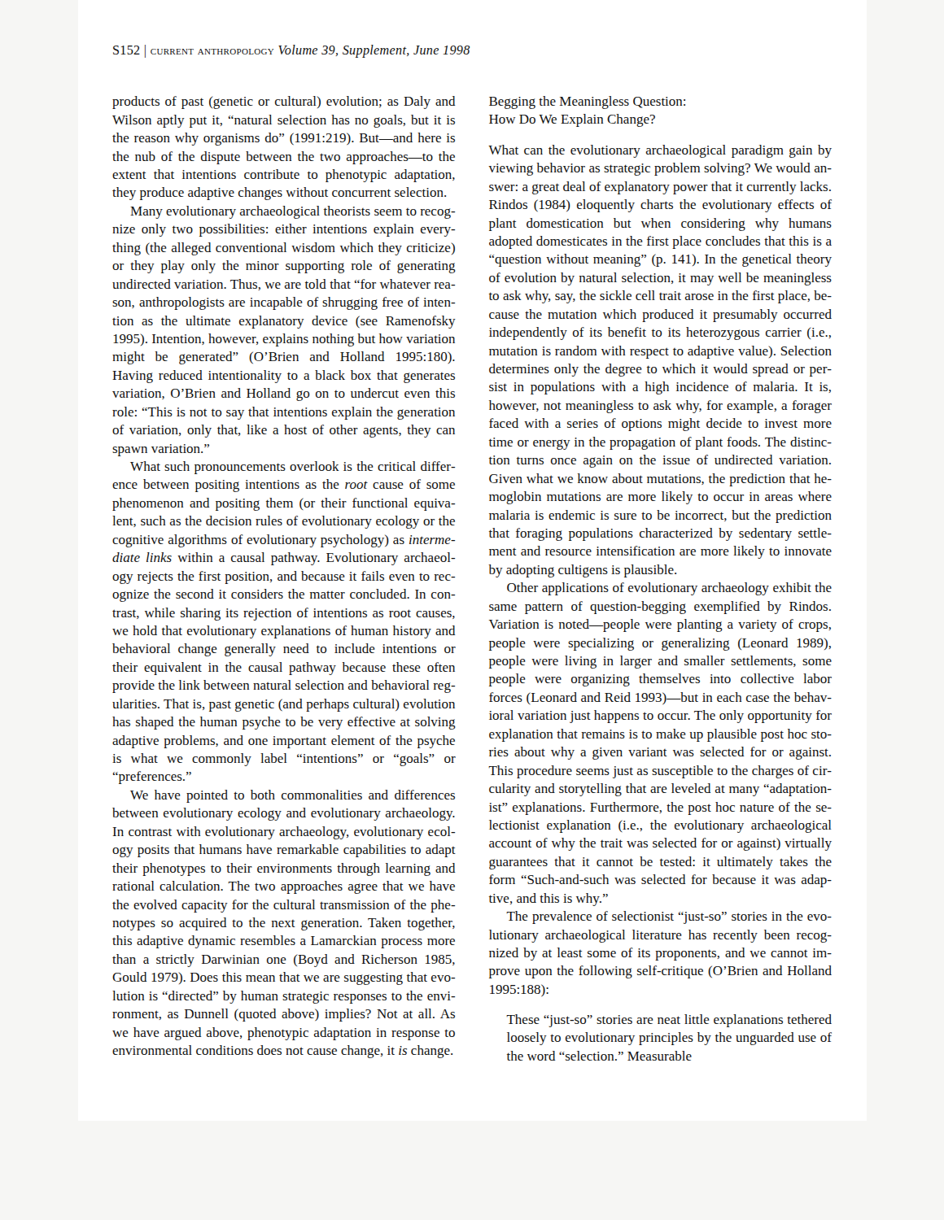S152 | current anthropology Volume 39, Supplement, June 1998
products of past (genetic or cultural) evolution; as Daly and Wilson aptly put it, “natural selection has no goals, but it is the reason why organisms do” (1991:219). But—and here is the nub of the dispute between the two approaches—to the extent that intentions contribute to phenotypic adaptation, they produce adaptive changes without concurrent selection.
Many evolutionary archaeological theorists seem to recognize only two possibilities: either intentions explain everything (the alleged conventional wisdom which they criticize) or they play only the minor supporting role of generating undirected variation. Thus, we are told that “for whatever reason, anthropologists are incapable of shrugging free of intention as the ultimate explanatory device (see Ramenofsky 1995). Intention, however, explains nothing but how variation might be generated” (O’Brien and Holland 1995:180). Having reduced intentionality to a black box that generates variation, O’Brien and Holland go on to undercut even this role: “This is not to say that intentions explain the generation of variation, only that, like a host of other agents, they can spawn variation.”
What such pronouncements overlook is the critical difference between positing intentions as the root cause of some phenomenon and positing them (or their functional equivalent, such as the decision rules of evolutionary ecology or the cognitive algorithms of evolutionary psychology) as intermediate links within a causal pathway. Evolutionary archaeology rejects the first position, and because it fails even to recognize the second it considers the matter concluded. In contrast, while sharing its rejection of intentions as root causes, we hold that evolutionary explanations of human history and behavioral change generally need to include intentions or their equivalent in the causal pathway because these often provide the link between natural selection and behavioral regularities. That is, past genetic (and perhaps cultural) evolution has shaped the human psyche to be very effective at solving adaptive problems, and one important element of the psyche is what we commonly label “intentions” or “goals” or “preferences.”
We have pointed to both commonalities and differences between evolutionary ecology and evolutionary archaeology. In contrast with evolutionary archaeology, evolutionary ecology posits that humans have remarkable capabilities to adapt their phenotypes to their environments through learning and rational calculation. The two approaches agree that we have the evolved capacity for the cultural transmission of the phenotypes so acquired to the next generation. Taken together, this adaptive dynamic resembles a Lamarckian process more than a strictly Darwinian one (Boyd and Richerson 1985, Gould 1979). Does this mean that we are suggesting that evolution is “directed” by human strategic responses to the environment, as Dunnell (quoted above) implies? Not at all. As we have argued above, phenotypic adaptation in response to environmental conditions does not cause change, it is change.
Begging the Meaningless Question:
How Do We Explain Change?
What can the evolutionary archaeological paradigm gain by viewing behavior as strategic problem solving? We would answer: a great deal of explanatory power that it currently lacks. Rindos (1984) eloquently charts the evolutionary effects of plant domestication but when considering why humans adopted domesticates in the first place concludes that this is a “question without meaning” (p. 141). In the genetical theory of evolution by natural selection, it may well be meaningless to ask why, say, the sickle cell trait arose in the first place, because the mutation which produced it presumably occurred independently of its benefit to its heterozygous carrier (i.e., mutation is random with respect to adaptive value). Selection determines only the degree to which it would spread or persist in populations with a high incidence of malaria. It is, however, not meaningless to ask why, for example, a forager faced with a series of options might decide to invest more time or energy in the propagation of plant foods. The distinction turns once again on the issue of undirected variation. Given what we know about mutations, the prediction that hemoglobin mutations are more likely to occur in areas where malaria is endemic is sure to be incorrect, but the prediction that foraging populations characterized by sedentary settlement and resource intensification are more likely to innovate by adopting cultigens is plausible.
Other applications of evolutionary archaeology exhibit the same pattern of question-begging exemplified by Rindos. Variation is noted—people were planting a variety of crops, people were specializing or generalizing (Leonard 1989), people were living in larger and smaller settlements, some people were organizing themselves into collective labor forces (Leonard and Reid 1993)—but in each case the behavioral variation just happens to occur. The only opportunity for explanation that remains is to make up plausible post hoc stories about why a given variant was selected for or against. This procedure seems just as susceptible to the charges of circularity and storytelling that are leveled at many “adaptationist” explanations. Furthermore, the post hoc nature of the selectionist explanation (i.e., the evolutionary archaeological account of why the trait was selected for or against) virtually guarantees that it cannot be tested: it ultimately takes the form “Such-and-such was selected for because it was adaptive, and this is why.”
The prevalence of selectionist “just-so” stories in the evolutionary archaeological literature has recently been recognized by at least some of its proponents, and we cannot improve upon the following self-critique (O’Brien and Holland 1995:188):
These “just-so” stories are neat little explanations tethered loosely to evolutionary principles by the unguarded use of the word “selection.” Measurable